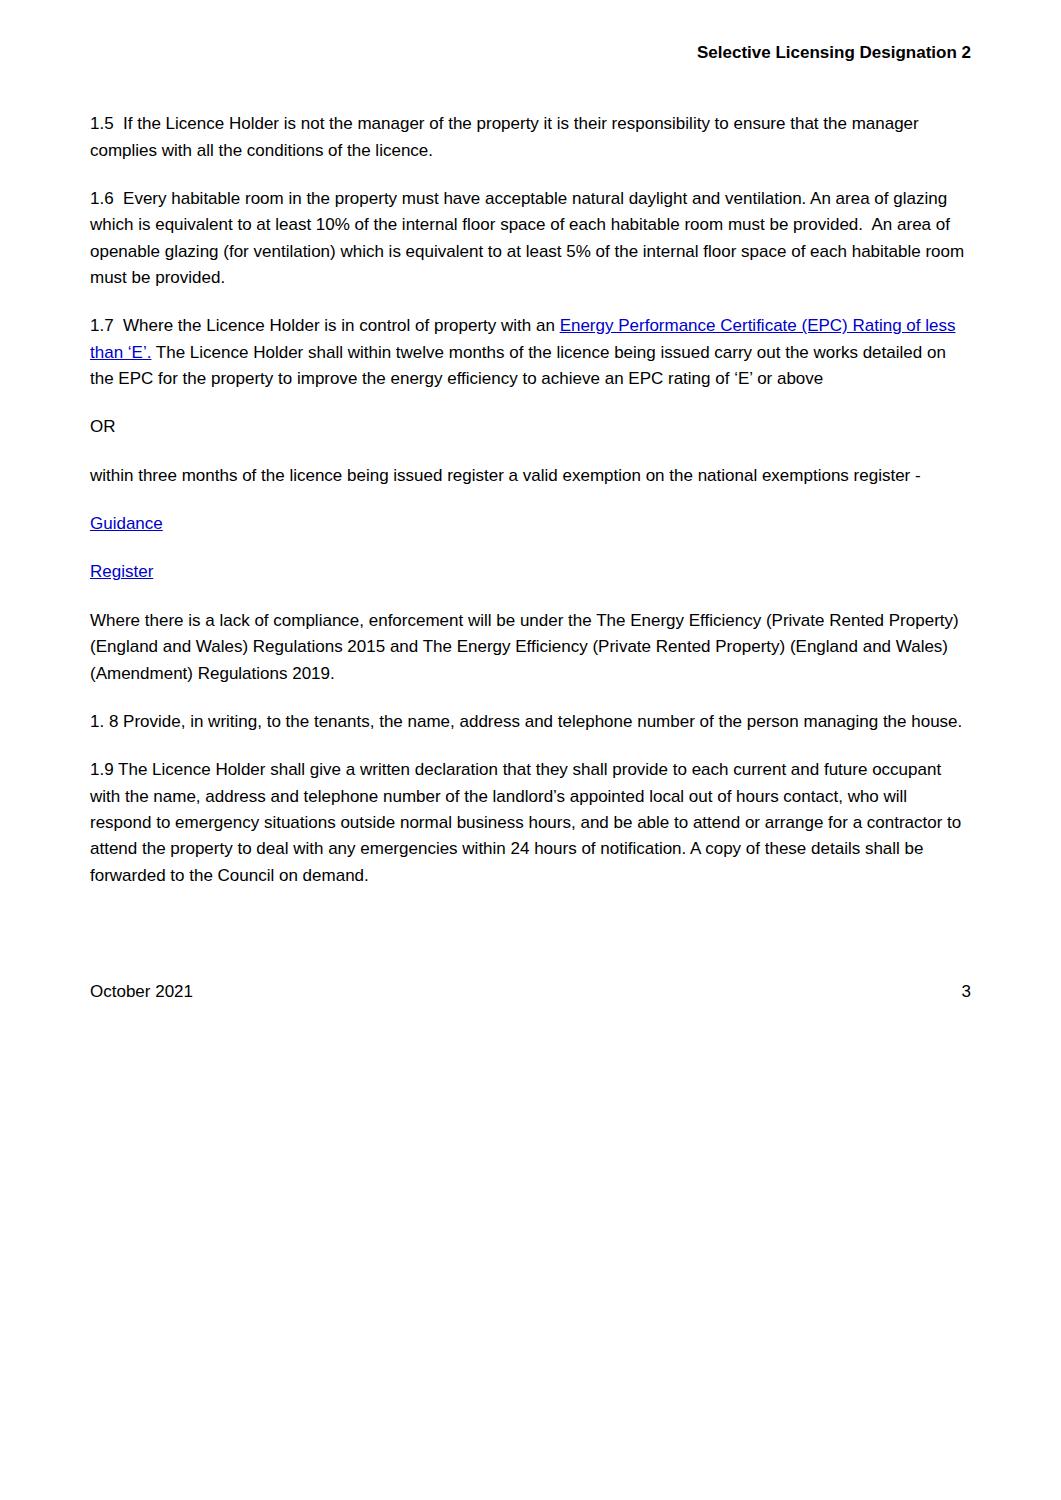Selective Licensing Designation 2
1.5 If the Licence Holder is not the manager of the property it is their responsibility to ensure that the manager complies with all the conditions of the licence.
1.6 Every habitable room in the property must have acceptable natural daylight and ventilation. An area of glazing which is equivalent to at least 10% of the internal floor space of each habitable room must be provided. An area of openable glazing (for ventilation) which is equivalent to at least 5% of the internal floor space of each habitable room must be provided.
1.7 Where the Licence Holder is in control of property with an Energy Performance Certificate (EPC) Rating of less than ‘E’. The Licence Holder shall within twelve months of the licence being issued carry out the works detailed on the EPC for the property to improve the energy efficiency to achieve an EPC rating of ‘E’ or above
OR
within three months of the licence being issued register a valid exemption on the national exemptions register -
Guidance
Register
Where there is a lack of compliance, enforcement will be under the The Energy Efficiency (Private Rented Property) (England and Wales) Regulations 2015 and The Energy Efficiency (Private Rented Property) (England and Wales) (Amendment) Regulations 2019.
1. 8 Provide, in writing, to the tenants, the name, address and telephone number of the person managing the house.
1.9 The Licence Holder shall give a written declaration that they shall provide to each current and future occupant with the name, address and telephone number of the landlord’s appointed local out of hours contact, who will respond to emergency situations outside normal business hours, and be able to attend or arrange for a contractor to attend the property to deal with any emergencies within 24 hours of notification. A copy of these details shall be forwarded to the Council on demand.
October 2021 3